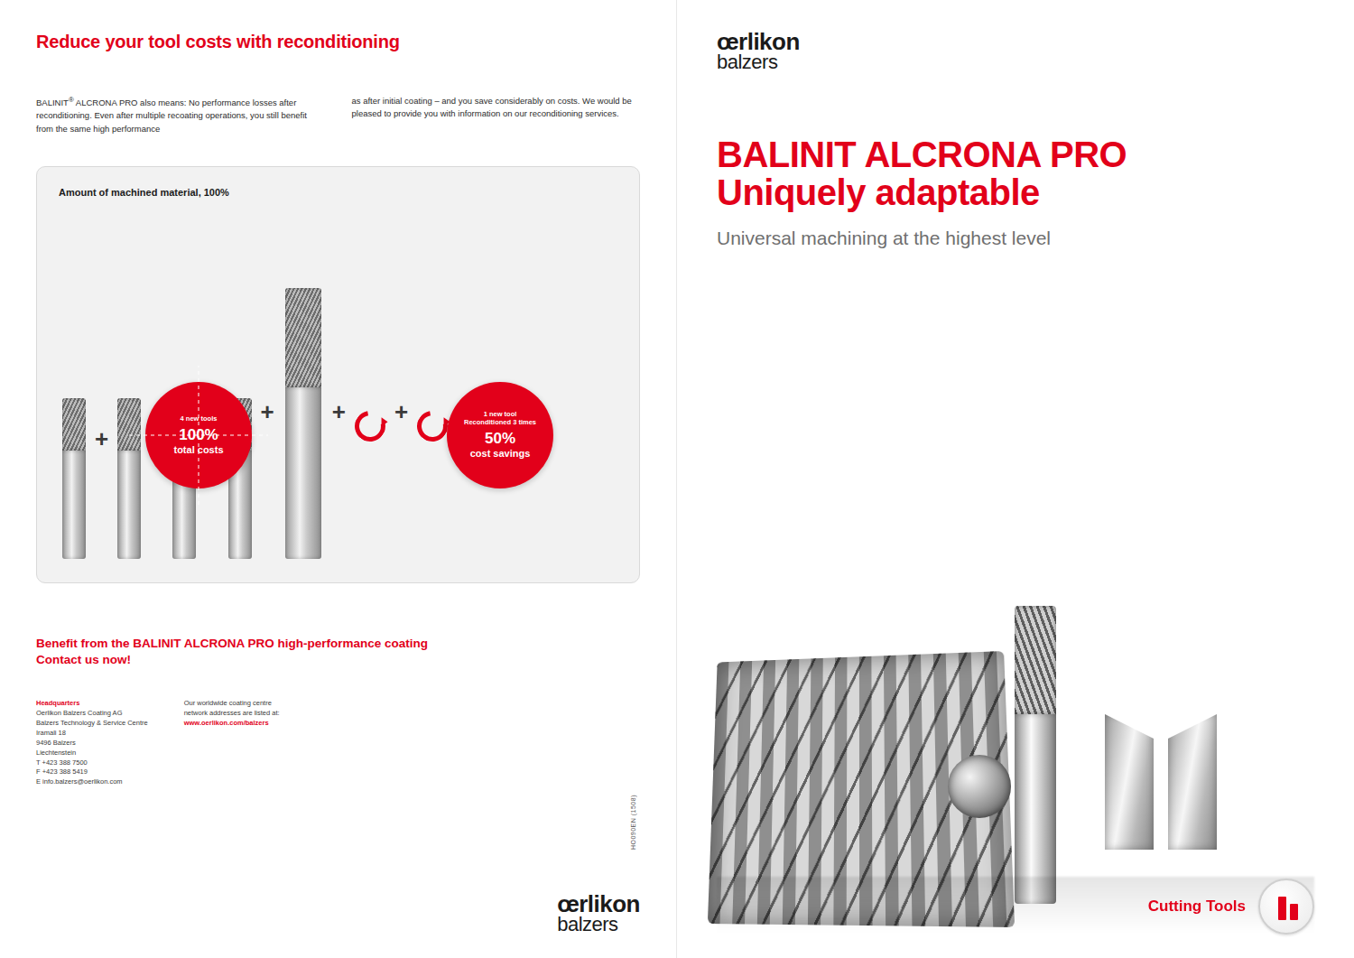Reduce your tool costs with reconditioning
BALINIT® ALCRONA PRO also means: No performance losses after reconditioning. Even after multiple recoating operations, you still benefit from the same high performance
as after initial coating – and you save considerably on costs. We would be pleased to provide you with information on our reconditioning services.
Amount of machined material, 100%
+
+
+
+
+
+
+
4 new tools 100% total costs
1 new tool
Reconditioned 3 times 50% cost savings
Benefit from the BALINIT ALCRONA PRO high-performance coating
Contact us now!
Headquarters
Oerlikon Balzers Coating AG
Balzers Technology & Service Centre
Iramali 18
9496 Balzers
Liechtenstein
T +423 388 7500
F +423 388 5419
E info.balzers@oerlikon.com
Our worldwide coating centre
network addresses are listed at:
www.oerlikon.com/balzers
HO090EN (1508)
œrlikon
balzers
œrlikon
balzers
BALINIT ALCRONA PROUniquely adaptable
Universal machining at the highest level
Cutting Tools